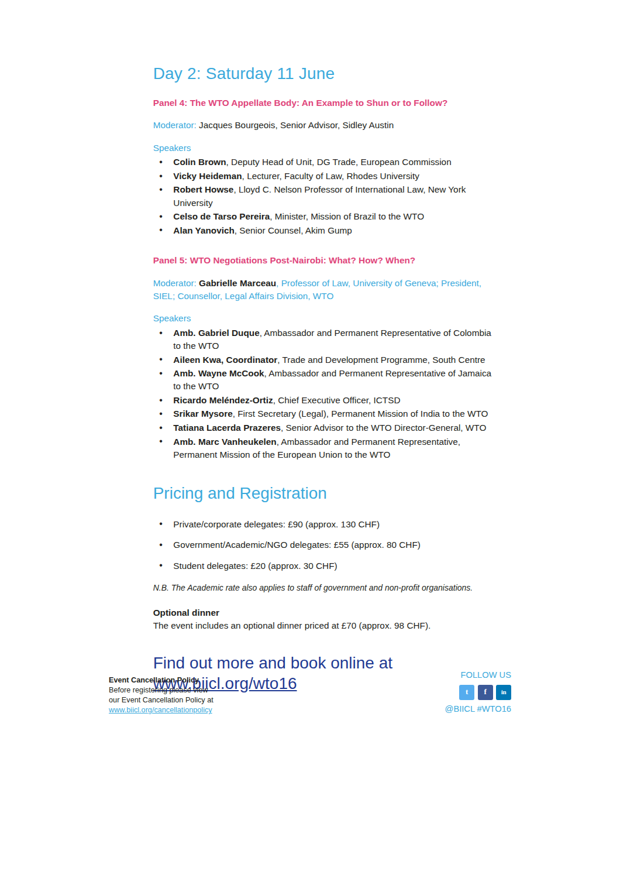Day 2: Saturday 11 June
Panel 4: The WTO Appellate Body: An Example to Shun or to Follow?
Moderator: Jacques Bourgeois, Senior Advisor, Sidley Austin
Speakers
Colin Brown, Deputy Head of Unit, DG Trade, European Commission
Vicky Heideman, Lecturer, Faculty of Law, Rhodes University
Robert Howse, Lloyd C. Nelson Professor of International Law, New York University
Celso de Tarso Pereira, Minister, Mission of Brazil to the WTO
Alan Yanovich, Senior Counsel, Akim Gump
Panel 5: WTO Negotiations Post-Nairobi: What? How? When?
Moderator: Gabrielle Marceau, Professor of Law, University of Geneva; President, SIEL; Counsellor, Legal Affairs Division, WTO
Speakers
Amb. Gabriel Duque, Ambassador and Permanent Representative of Colombia to the WTO
Aileen Kwa, Coordinator, Trade and Development Programme, South Centre
Amb. Wayne McCook, Ambassador and Permanent Representative of Jamaica to the WTO
Ricardo Meléndez-Ortiz, Chief Executive Officer, ICTSD
Srikar Mysore, First Secretary (Legal), Permanent Mission of India to the WTO
Tatiana Lacerda Prazeres, Senior Advisor to the WTO Director-General, WTO
Amb. Marc Vanheukelen, Ambassador and Permanent Representative, Permanent Mission of the European Union to the WTO
Pricing and Registration
Private/corporate delegates: £90 (approx. 130 CHF)
Government/Academic/NGO delegates: £55 (approx. 80 CHF)
Student delegates: £20 (approx. 30 CHF)
N.B. The Academic rate also applies to staff of government and non-profit organisations.
Optional dinner
The event includes an optional dinner priced at £70 (approx. 98 CHF).
Find out more and book online at
www.biicl.org/wto16
Event Cancellation Policy
Before registering please view
our Event Cancellation Policy at
www.biicl.org/cancellationpolicy
FOLLOW US
t f in
@BIICL #WTO16